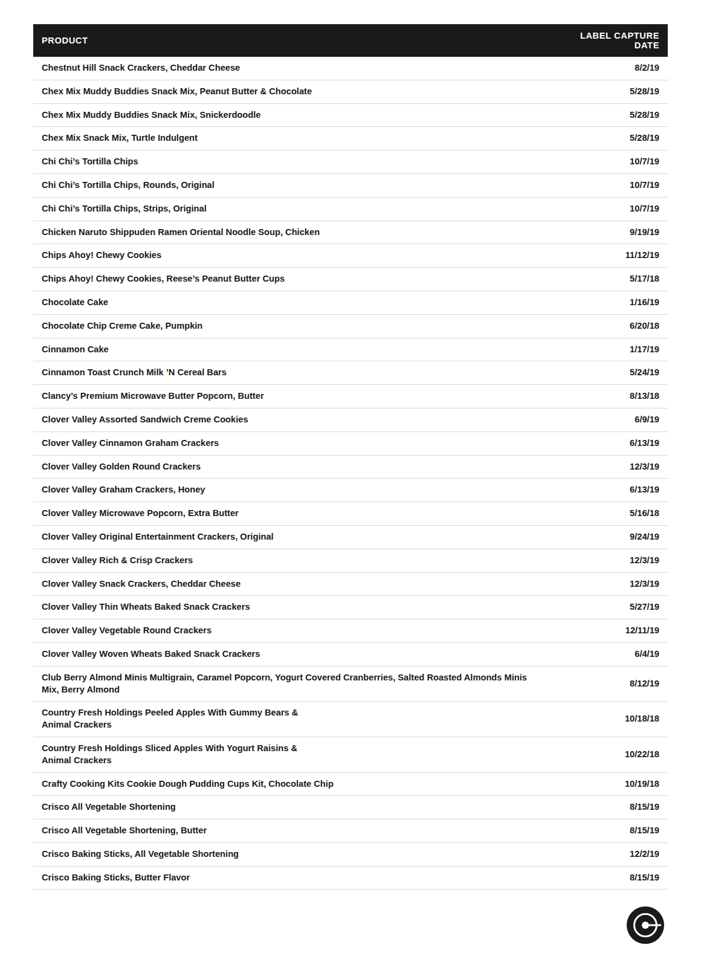| PRODUCT | LABEL CAPTURE DATE |
| --- | --- |
| Chestnut Hill Snack Crackers, Cheddar Cheese | 8/2/19 |
| Chex Mix Muddy Buddies Snack Mix, Peanut Butter & Chocolate | 5/28/19 |
| Chex Mix Muddy Buddies Snack Mix, Snickerdoodle | 5/28/19 |
| Chex Mix Snack Mix, Turtle Indulgent | 5/28/19 |
| Chi Chi’s Tortilla Chips | 10/7/19 |
| Chi Chi’s Tortilla Chips, Rounds, Original | 10/7/19 |
| Chi Chi’s Tortilla Chips, Strips, Original | 10/7/19 |
| Chicken Naruto Shippuden Ramen Oriental Noodle Soup, Chicken | 9/19/19 |
| Chips Ahoy! Chewy Cookies | 11/12/19 |
| Chips Ahoy! Chewy Cookies, Reese’s Peanut Butter Cups | 5/17/18 |
| Chocolate Cake | 1/16/19 |
| Chocolate Chip Creme Cake, Pumpkin | 6/20/18 |
| Cinnamon Cake | 1/17/19 |
| Cinnamon Toast Crunch Milk ’N Cereal Bars | 5/24/19 |
| Clancy’s Premium Microwave Butter Popcorn, Butter | 8/13/18 |
| Clover Valley Assorted Sandwich Creme Cookies | 6/9/19 |
| Clover Valley Cinnamon Graham Crackers | 6/13/19 |
| Clover Valley Golden Round Crackers | 12/3/19 |
| Clover Valley Graham Crackers, Honey | 6/13/19 |
| Clover Valley Microwave Popcorn, Extra Butter | 5/16/18 |
| Clover Valley Original Entertainment Crackers, Original | 9/24/19 |
| Clover Valley Rich & Crisp Crackers | 12/3/19 |
| Clover Valley Snack Crackers, Cheddar Cheese | 12/3/19 |
| Clover Valley Thin Wheats Baked Snack Crackers | 5/27/19 |
| Clover Valley Vegetable Round Crackers | 12/11/19 |
| Clover Valley Woven Wheats Baked Snack Crackers | 6/4/19 |
| Club Berry Almond Minis Multigrain, Caramel Popcorn, Yogurt Covered Cranberries, Salted Roasted Almonds Minis Mix, Berry Almond | 8/12/19 |
| Country Fresh Holdings Peeled Apples With Gummy Bears & Animal Crackers | 10/18/18 |
| Country Fresh Holdings Sliced Apples With Yogurt Raisins & Animal Crackers | 10/22/18 |
| Crafty Cooking Kits Cookie Dough Pudding Cups Kit, Chocolate Chip | 10/19/18 |
| Crisco All Vegetable Shortening | 8/15/19 |
| Crisco All Vegetable Shortening, Butter | 8/15/19 |
| Crisco Baking Sticks, All Vegetable Shortening | 12/2/19 |
| Crisco Baking Sticks, Butter Flavor | 8/15/19 |